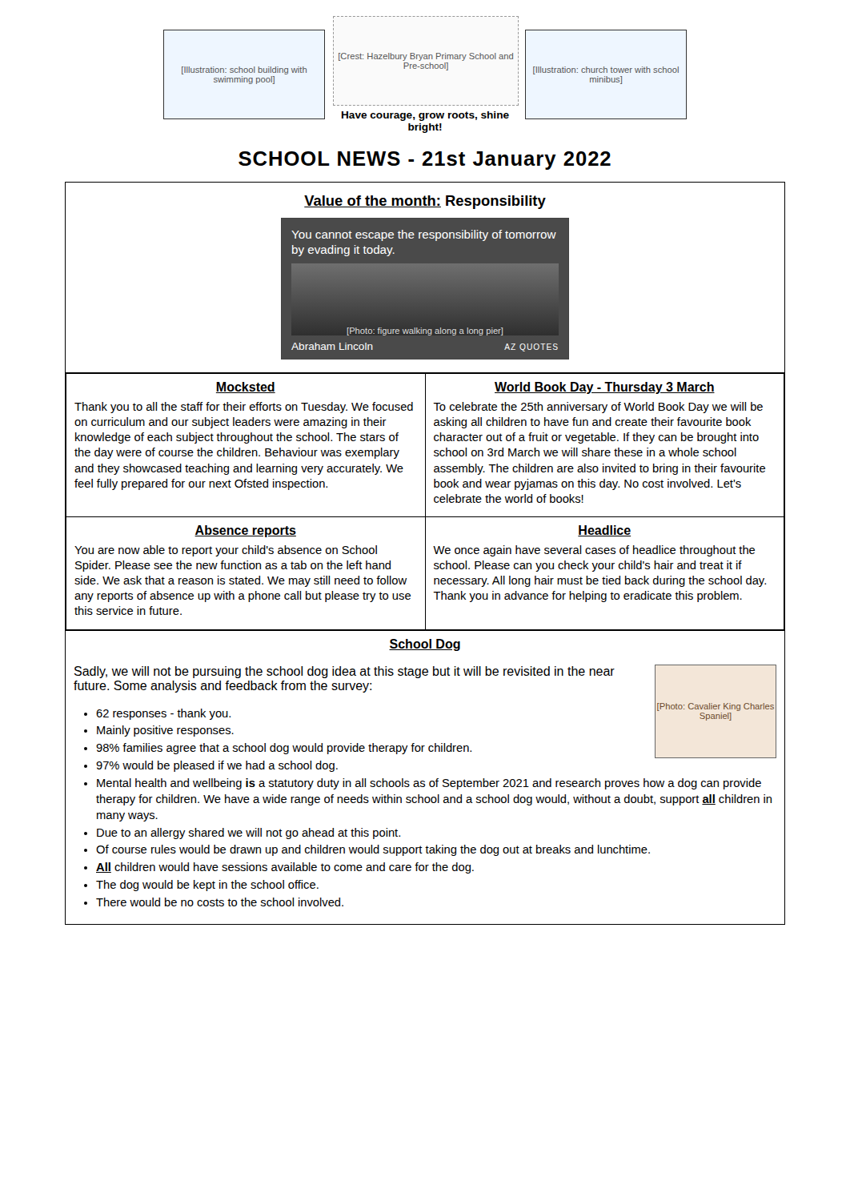[Illustration: school building with swimming pool]
[Crest: Hazelbury Bryan Primary School and Pre-school]
Have courage, grow roots, shine bright!
[Illustration: church tower with school minibus]
SCHOOL NEWS - 21st January 2022
Value of the month: Responsibility
You cannot escape the responsibility of tomorrow by evading it today.
[Photo: figure walking along a long pier]
Abraham Lincoln AZ QUOTES
| Mocksted Thank you to all the staff for their efforts on Tuesday. We focused on curriculum and our subject leaders were amazing in their knowledge of each subject throughout the school. The stars of the day were of course the children. Behaviour was exemplary and they showcased teaching and learning very accurately. We feel fully prepared for our next Ofsted inspection. | World Book Day - Thursday 3 March To celebrate the 25th anniversary of World Book Day we will be asking all children to have fun and create their favourite book character out of a fruit or vegetable. If they can be brought into school on 3rd March we will share these in a whole school assembly. The children are also invited to bring in their favourite book and wear pyjamas on this day. No cost involved. Let's celebrate the world of books! |
| Absence reports You are now able to report your child's absence on School Spider. Please see the new function as a tab on the left hand side. We ask that a reason is stated. We may still need to follow any reports of absence up with a phone call but please try to use this service in future. | Headlice We once again have several cases of headlice throughout the school. Please can you check your child's hair and treat it if necessary. All long hair must be tied back during the school day. Thank you in advance for helping to eradicate this problem. |
School Dog
[Photo: Cavalier King Charles Spaniel]
Sadly, we will not be pursuing the school dog idea at this stage but it will be revisited in the near future. Some analysis and feedback from the survey:
62 responses - thank you.
Mainly positive responses.
98% families agree that a school dog would provide therapy for children.
97% would be pleased if we had a school dog.
Mental health and wellbeing is a statutory duty in all schools as of September 2021 and research proves how a dog can provide therapy for children. We have a wide range of needs within school and a school dog would, without a doubt, support all children in many ways.
Due to an allergy shared we will not go ahead at this point.
Of course rules would be drawn up and children would support taking the dog out at breaks and lunchtime.
All children would have sessions available to come and care for the dog.
The dog would be kept in the school office.
There would be no costs to the school involved.